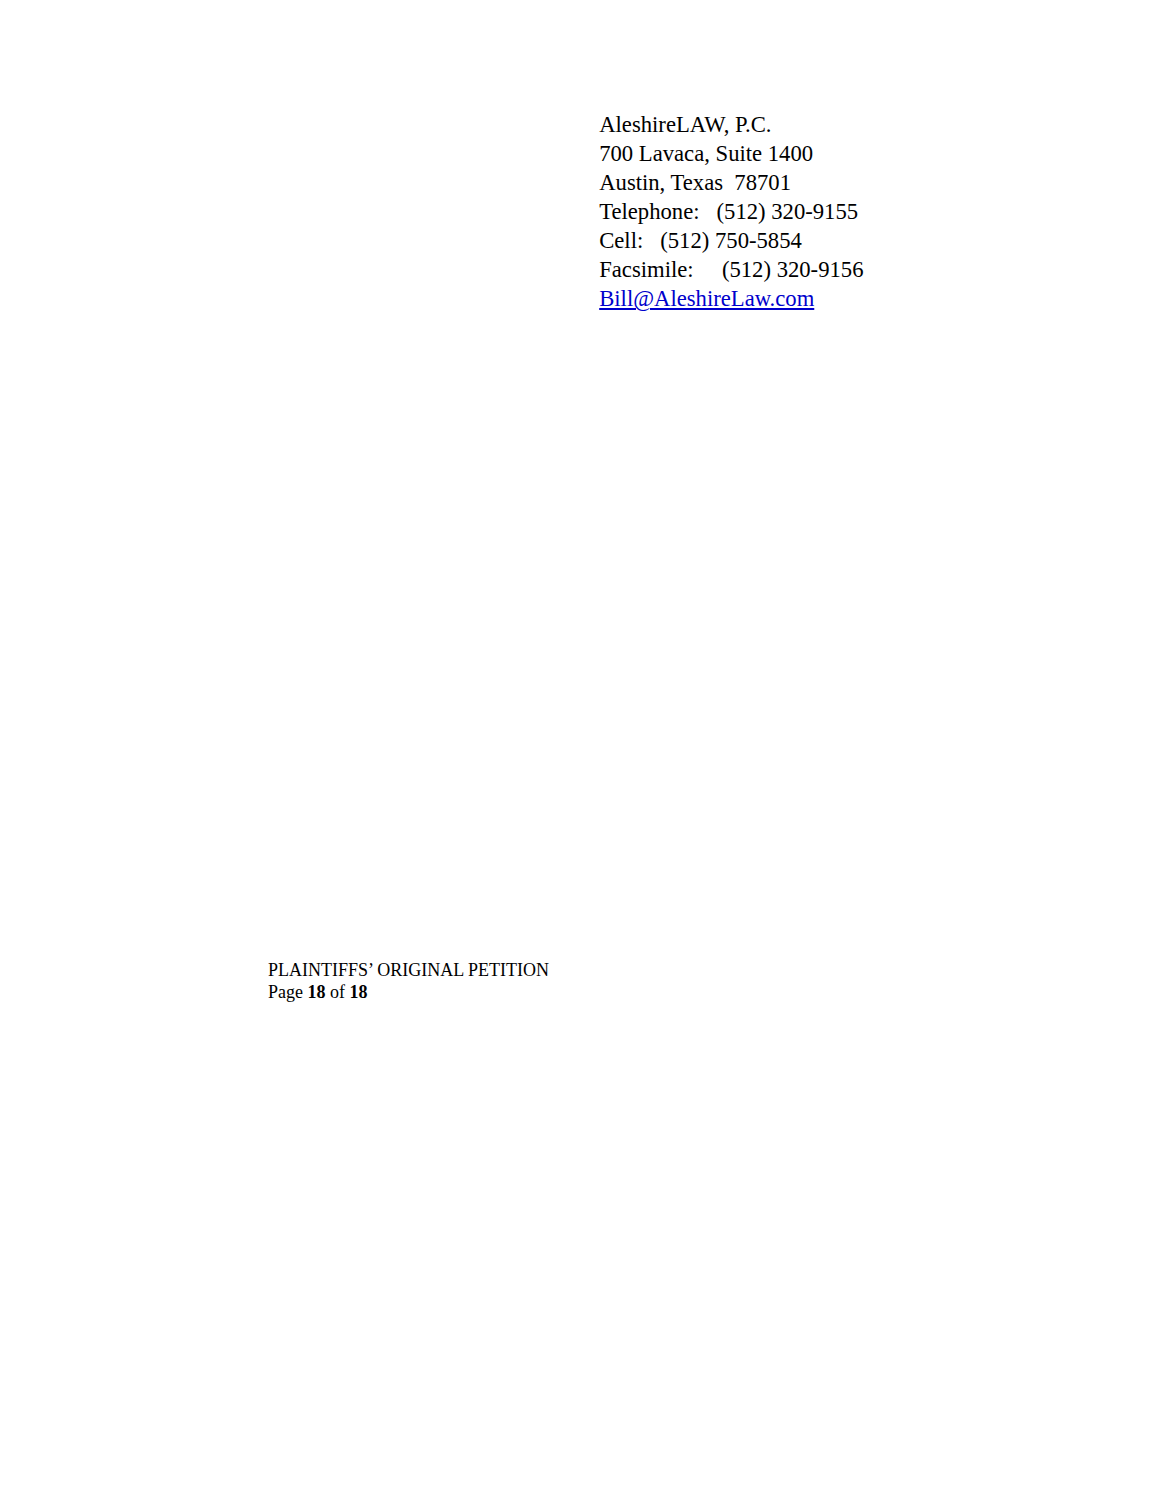AleshireLAW, P.C.
700 Lavaca, Suite 1400
Austin, Texas 78701
Telephone: (512) 320-9155
Cell: (512) 750-5854
Facsimile: (512) 320-9156
Bill@AleshireLaw.com
PLAINTIFFS’ ORIGINAL PETITION
Page 18 of 18